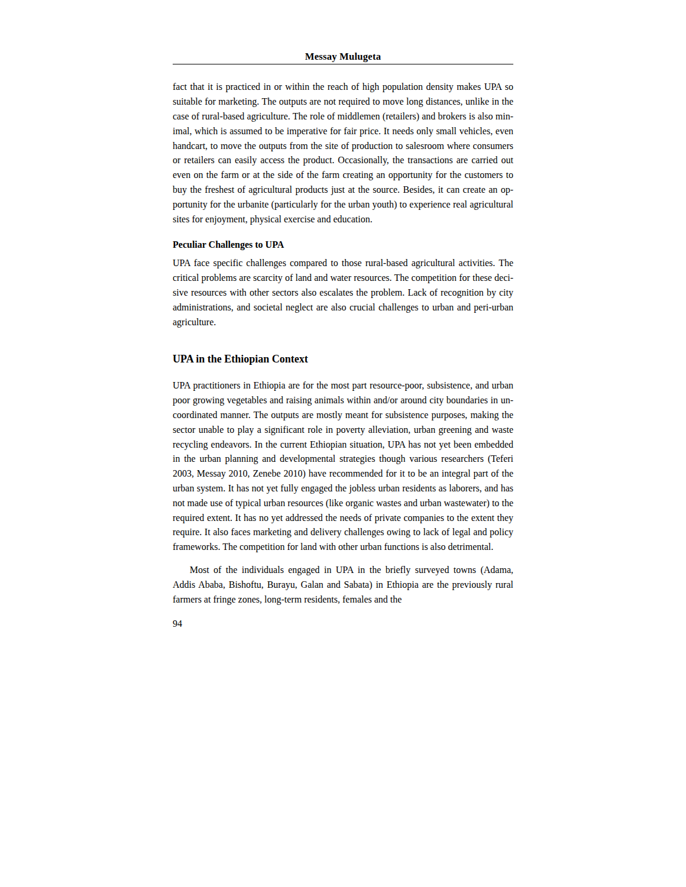Messay Mulugeta
fact that it is practiced in or within the reach of high population density makes UPA so suitable for marketing. The outputs are not required to move long distances, unlike in the case of rural-based agriculture. The role of middlemen (retailers) and brokers is also minimal, which is assumed to be imperative for fair price. It needs only small vehicles, even handcart, to move the outputs from the site of production to salesroom where consumers or retailers can easily access the product. Occasionally, the transactions are carried out even on the farm or at the side of the farm creating an opportunity for the customers to buy the freshest of agricultural products just at the source. Besides, it can create an opportunity for the urbanite (particularly for the urban youth) to experience real agricultural sites for enjoyment, physical exercise and education.
Peculiar Challenges to UPA
UPA face specific challenges compared to those rural-based agricultural activities. The critical problems are scarcity of land and water resources. The competition for these decisive resources with other sectors also escalates the problem. Lack of recognition by city administrations, and societal neglect are also crucial challenges to urban and peri-urban agriculture.
UPA in the Ethiopian Context
UPA practitioners in Ethiopia are for the most part resource-poor, subsistence, and urban poor growing vegetables and raising animals within and/or around city boundaries in uncoordinated manner. The outputs are mostly meant for subsistence purposes, making the sector unable to play a significant role in poverty alleviation, urban greening and waste recycling endeavors. In the current Ethiopian situation, UPA has not yet been embedded in the urban planning and developmental strategies though various researchers (Teferi 2003, Messay 2010, Zenebe 2010) have recommended for it to be an integral part of the urban system. It has not yet fully engaged the jobless urban residents as laborers, and has not made use of typical urban resources (like organic wastes and urban wastewater) to the required extent. It has no yet addressed the needs of private companies to the extent they require. It also faces marketing and delivery challenges owing to lack of legal and policy frameworks. The competition for land with other urban functions is also detrimental.
Most of the individuals engaged in UPA in the briefly surveyed towns (Adama, Addis Ababa, Bishoftu, Burayu, Galan and Sabata) in Ethiopia are the previously rural farmers at fringe zones, long-term residents, females and the
94